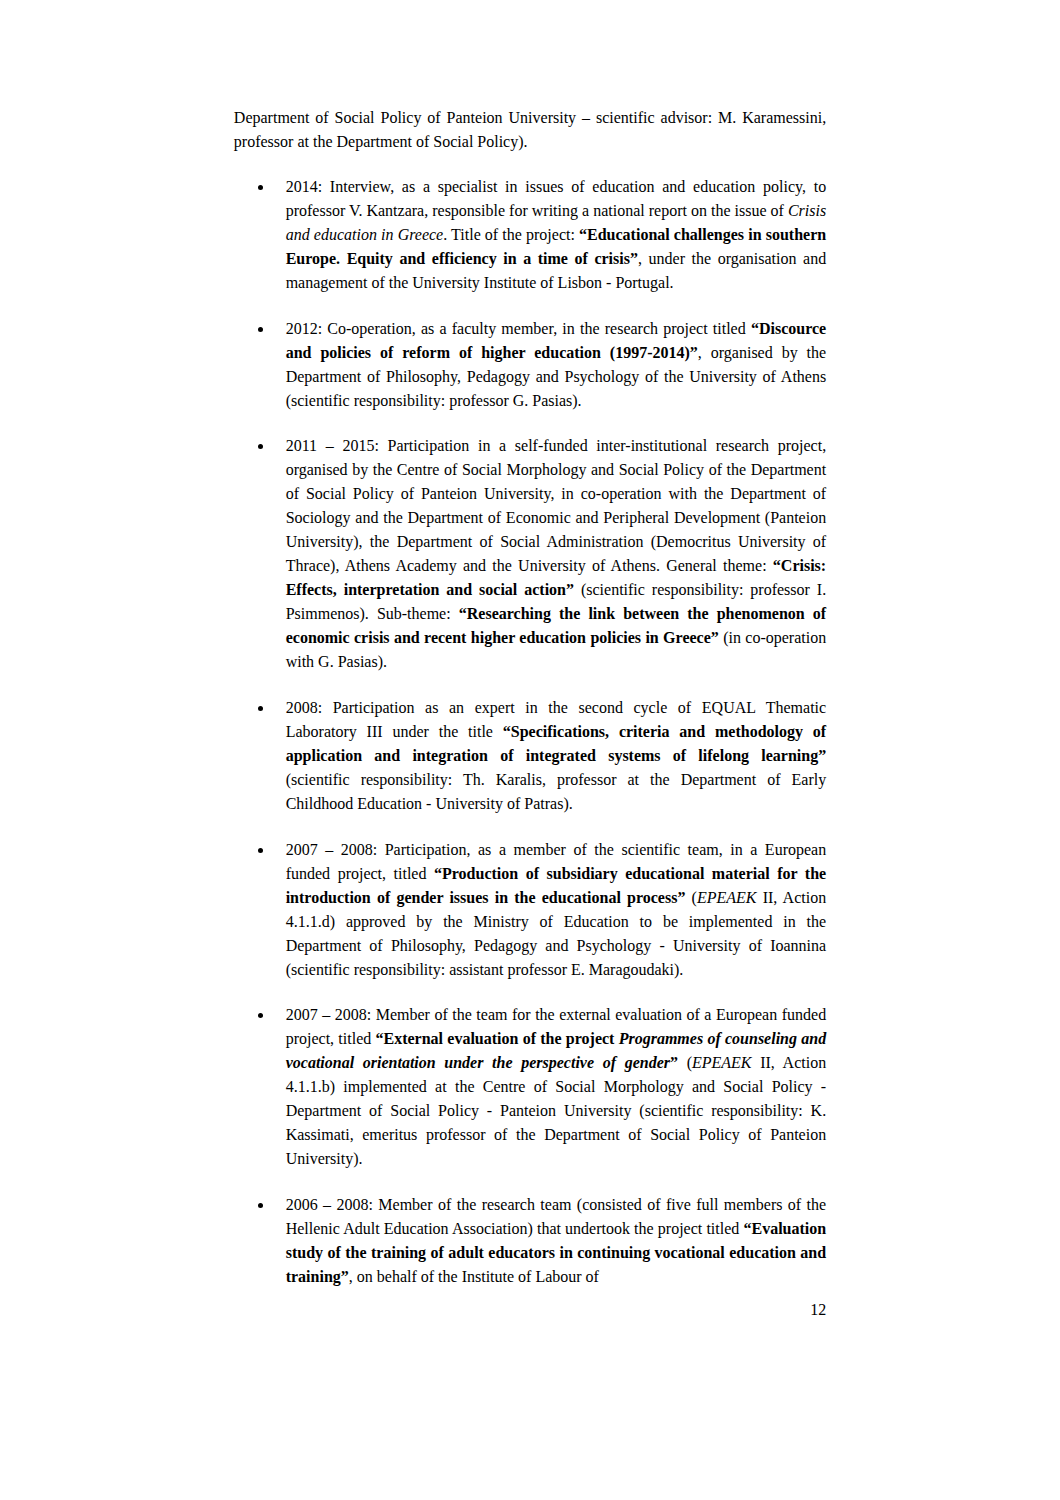Department of Social Policy of Panteion University – scientific advisor: M. Karamessini, professor at the Department of Social Policy).
2014: Interview, as a specialist in issues of education and education policy, to professor V. Kantzara, responsible for writing a national report on the issue of Crisis and education in Greece. Title of the project: “Educational challenges in southern Europe. Equity and efficiency in a time of crisis”, under the organisation and management of the University Institute of Lisbon - Portugal.
2012: Co-operation, as a faculty member, in the research project titled “Discource and policies of reform of higher education (1997-2014)”, organised by the Department of Philosophy, Pedagogy and Psychology of the University of Athens (scientific responsibility: professor G. Pasias).
2011 – 2015: Participation in a self-funded inter-institutional research project, organised by the Centre of Social Morphology and Social Policy of the Department of Social Policy of Panteion University, in co-operation with the Department of Sociology and the Department of Economic and Peripheral Development (Panteion University), the Department of Social Administration (Democritus University of Thrace), Athens Academy and the University of Athens. General theme: “Crisis: Effects, interpretation and social action” (scientific responsibility: professor I. Psimmenos). Sub-theme: “Researching the link between the phenomenon of economic crisis and recent higher education policies in Greece” (in co-operation with G. Pasias).
2008: Participation as an expert in the second cycle of EQUAL Thematic Laboratory III under the title “Specifications, criteria and methodology of application and integration of integrated systems of lifelong learning” (scientific responsibility: Th. Karalis, professor at the Department of Early Childhood Education - University of Patras).
2007 – 2008: Participation, as a member of the scientific team, in a European funded project, titled “Production of subsidiary educational material for the introduction of gender issues in the educational process” (EPEAEK II, Action 4.1.1.d) approved by the Ministry of Education to be implemented in the Department of Philosophy, Pedagogy and Psychology - University of Ioannina (scientific responsibility: assistant professor E. Maragoudaki).
2007 – 2008: Member of the team for the external evaluation of a European funded project, titled “External evaluation of the project Programmes of counseling and vocational orientation under the perspective of gender” (EPEAEK II, Action 4.1.1.b) implemented at the Centre of Social Morphology and Social Policy - Department of Social Policy - Panteion University (scientific responsibility: K. Kassimati, emeritus professor of the Department of Social Policy of Panteion University).
2006 – 2008: Member of the research team (consisted of five full members of the Hellenic Adult Education Association) that undertook the project titled “Evaluation study of the training of adult educators in continuing vocational education and training”, on behalf of the Institute of Labour of
12